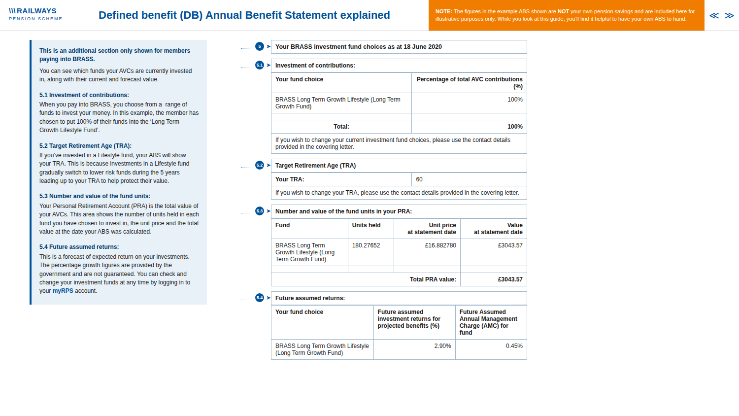\\\RAILWAYS
PENSION SCHEME
Defined benefit (DB) Annual Benefit Statement explained
NOTE: The figures in the example ABS shown are NOT your own pension savings and are included here for illustrative purposes only. While you look at this guide, you’ll find it helpful to have your own ABS to hand.
≪≫
This is an additional section only shown for members paying into BRASS.
You can see which funds your AVCs are currently invested in, along with their current and forecast value.
5.1 Investment of contributions:
When you pay into BRASS, you choose from a range of funds to invest your money. In this example, the member has chosen to put 100% of their funds into the ‘Long Term Growth Lifestyle Fund’.
5.2 Target Retirement Age (TRA):
If you’ve invested in a Lifestyle fund, your ABS will show your TRA. This is because investments in a Lifestyle fund gradually switch to lower risk funds during the 5 years leading up to your TRA to help protect their value.
5.3 Number and value of the fund units:
Your Personal Retirement Account (PRA) is the total value of your AVCs. This area shows the number of units held in each fund you have chosen to invest in, the unit price and the total value at the date your ABS was calculated.
5.4 Future assumed returns:
This is a forecast of expected return on your investments. The percentage growth figures are provided by the government and are not guaranteed. You can check and change your investment funds at any time by logging in to your myRPS account.
5 ➤
Your BRASS investment fund choices as at 18 June 2020
5.1 ➤
Investment of contributions:
| Your fund choice | Percentage of total AVC contributions (%) |
| --- | --- |
| BRASS Long Term Growth Lifestyle (Long Term Growth Fund) | 100% |
| Total: | 100% |
| If you wish to change your current investment fund choices, please use the contact details provided in the covering letter. |
5.2 ➤
Target Retirement Age (TRA)
| Your TRA: | 60 |
| If you wish to change your TRA, please use the contact details provided in the covering letter. |
5.3 ➤
Number and value of the fund units in your PRA:
| Fund | Units held | Unit price at statement date | Value at statement date |
| --- | --- | --- | --- |
| BRASS Long Term Growth Lifestyle (Long Term Growth Fund) | 180.27652 | £16.882780 | £3043.57 |
| Total PRA value: | £3043.57 |
5.4 ➤
Future assumed returns:
| Your fund choice | Future assumed investment returns for projected benefits (%) | Future Assumed Annual Management Charge (AMC) for fund |
| --- | --- | --- |
| BRASS Long Term Growth Lifestyle (Long Term Growth Fund) | 2.90% | 0.45% |